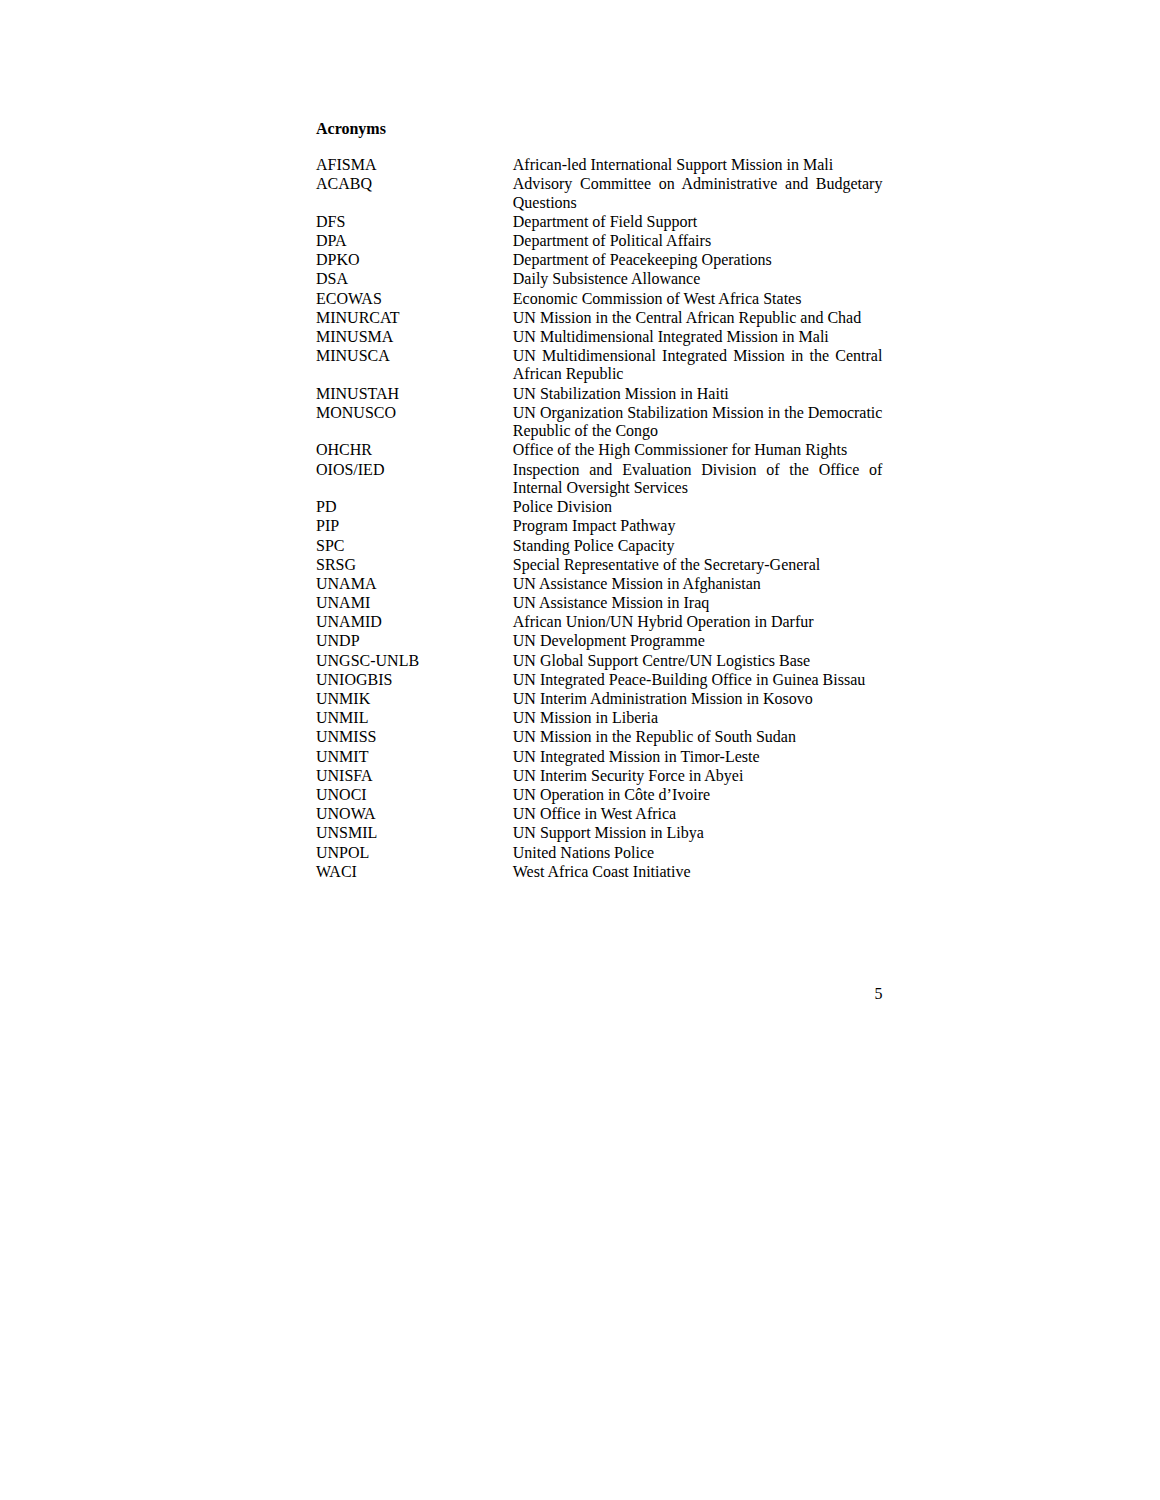Acronyms
| AFISMA | African-led International Support Mission in Mali |
| ACABQ | Advisory Committee on Administrative and Budgetary Questions |
| DFS | Department of Field Support |
| DPA | Department of Political Affairs |
| DPKO | Department of Peacekeeping Operations |
| DSA | Daily Subsistence Allowance |
| ECOWAS | Economic Commission of West Africa States |
| MINURCAT | UN Mission in the Central African Republic and Chad |
| MINUSMA | UN Multidimensional Integrated Mission in Mali |
| MINUSCA | UN Multidimensional Integrated Mission in the Central African Republic |
| MINUSTAH | UN Stabilization Mission in Haiti |
| MONUSCO | UN Organization Stabilization Mission in the Democratic Republic of the Congo |
| OHCHR | Office of the High Commissioner for Human Rights |
| OIOS/IED | Inspection and Evaluation Division of the Office of Internal Oversight Services |
| PD | Police Division |
| PIP | Program Impact Pathway |
| SPC | Standing Police Capacity |
| SRSG | Special Representative of the Secretary-General |
| UNAMA | UN Assistance Mission in Afghanistan |
| UNAMI | UN Assistance Mission in Iraq |
| UNAMID | African Union/UN Hybrid Operation in Darfur |
| UNDP | UN Development Programme |
| UNGSC-UNLB | UN Global Support Centre/UN Logistics Base |
| UNIOGBIS | UN Integrated Peace-Building Office in Guinea Bissau |
| UNMIK | UN Interim Administration Mission in Kosovo |
| UNMIL | UN Mission in Liberia |
| UNMISS | UN Mission in the Republic of South Sudan |
| UNMIT | UN Integrated Mission in Timor-Leste |
| UNISFA | UN Interim Security Force in Abyei |
| UNOCI | UN Operation in Côte d’Ivoire |
| UNOWA | UN Office in West Africa |
| UNSMIL | UN Support Mission in Libya |
| UNPOL | United Nations Police |
| WACI | West Africa Coast Initiative |
5